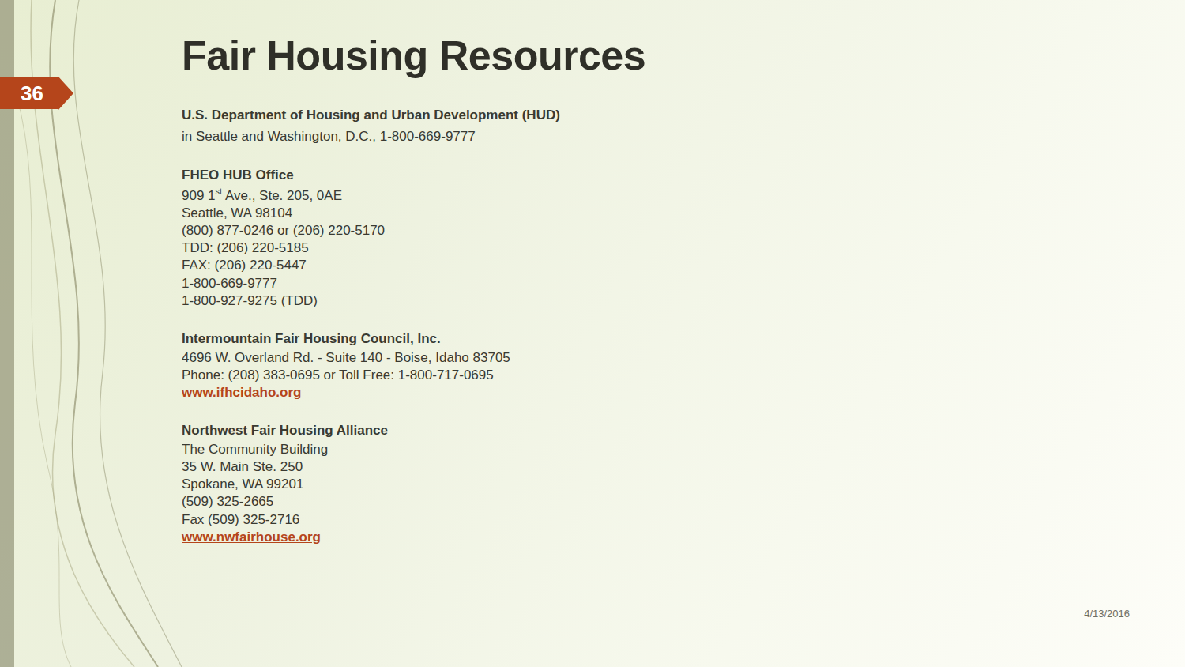36
Fair Housing Resources
U.S. Department of Housing and Urban Development (HUD) in Seattle and Washington, D.C., 1-800-669-9777
FHEO HUB Office
909 1st Ave., Ste. 205, 0AE
Seattle, WA 98104
(800) 877-0246 or (206) 220-5170
TDD: (206) 220-5185
FAX: (206) 220-5447
1-800-669-9777
1-800-927-9275 (TDD)
Intermountain Fair Housing Council, Inc.
4696 W. Overland Rd. - Suite 140 - Boise, Idaho 83705
Phone: (208) 383-0695 or Toll Free: 1-800-717-0695
www.ifhcidaho.org
Northwest Fair Housing Alliance
The Community Building
35 W. Main Ste. 250
Spokane, WA 99201
(509) 325-2665
Fax (509) 325-2716
www.nwfairhouse.org
4/13/2016